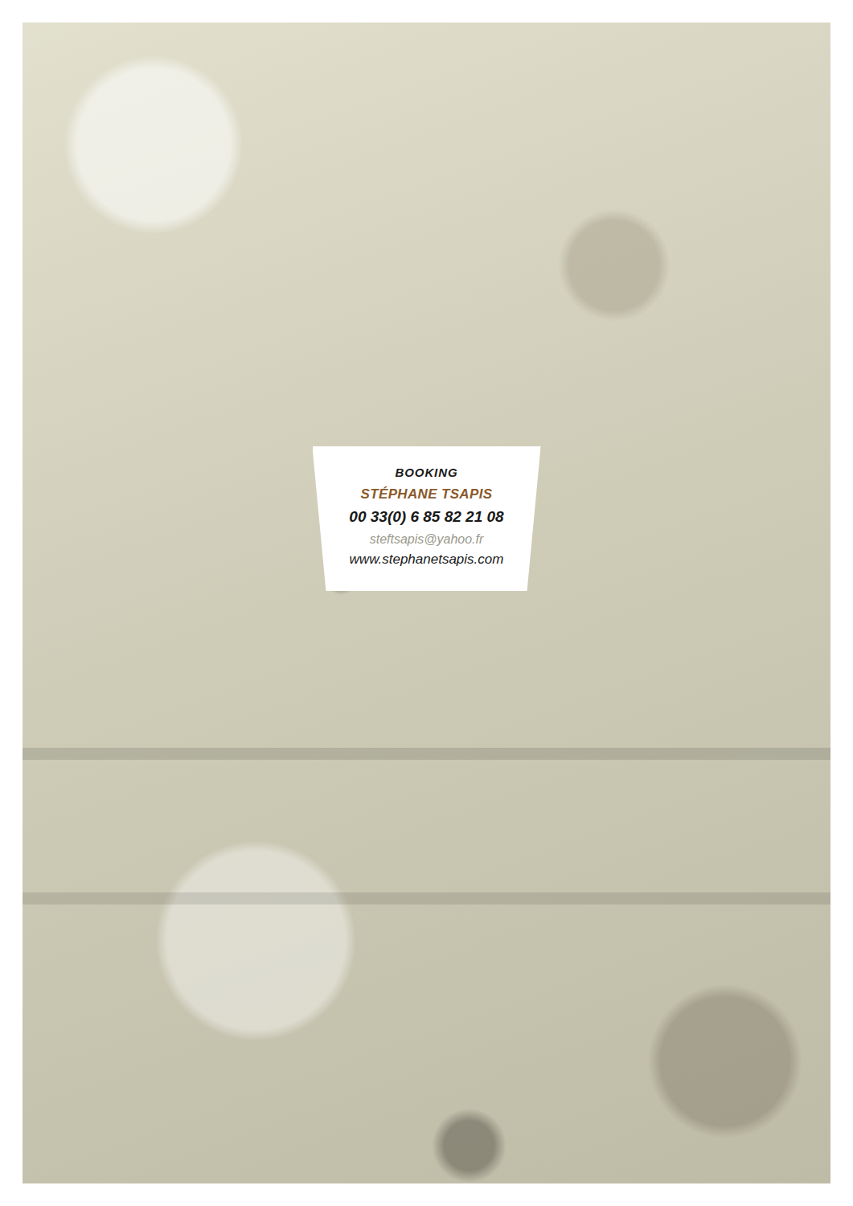BOOKING
STÉPHANE TSAPIS
00 33(0) 6 85 82 21 08
steftsapis@yahoo.fr
www.stephanetsapis.com